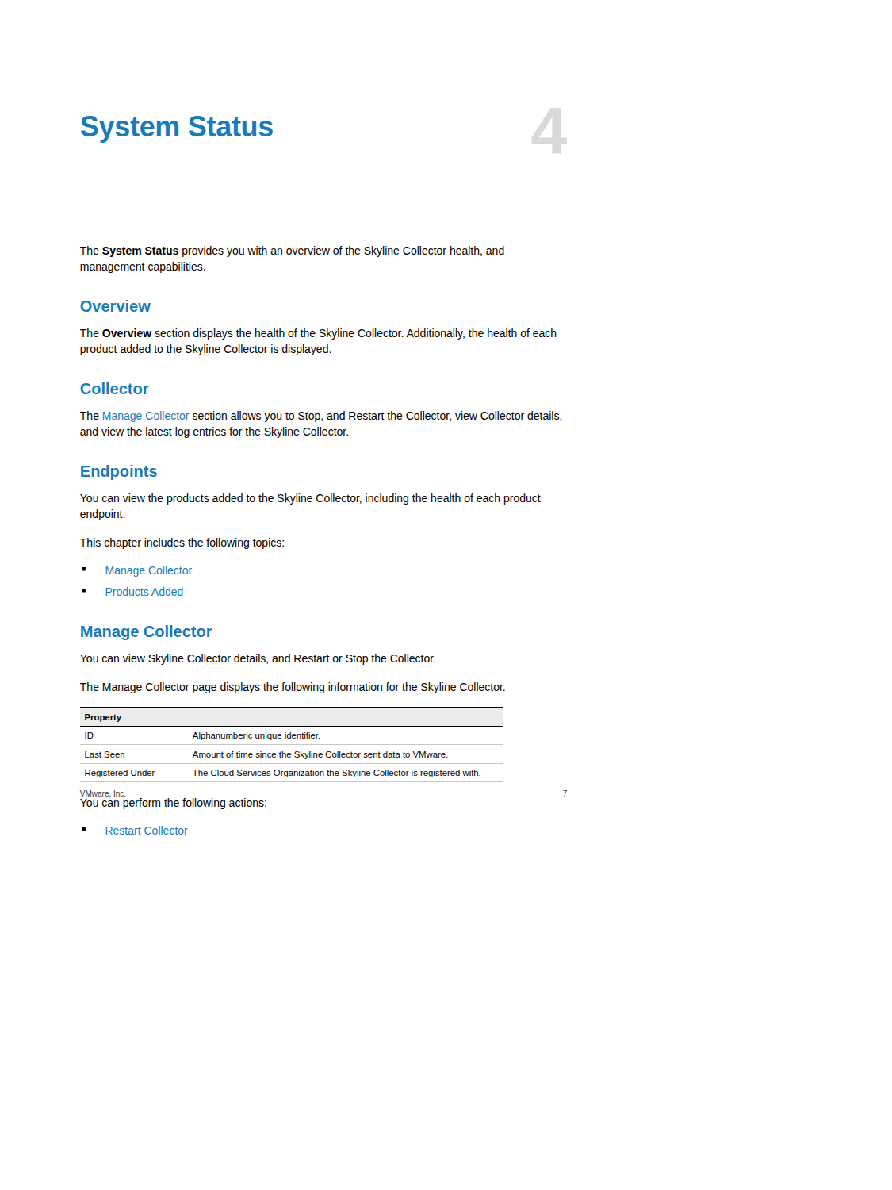System Status
4
The System Status provides you with an overview of the Skyline Collector health, and management capabilities.
Overview
The Overview section displays the health of the Skyline Collector. Additionally, the health of each product added to the Skyline Collector is displayed.
Collector
The Manage Collector section allows you to Stop, and Restart the Collector, view Collector details, and view the latest log entries for the Skyline Collector.
Endpoints
You can view the products added to the Skyline Collector, including the health of each product endpoint.
This chapter includes the following topics:
Manage Collector
Products Added
Manage Collector
You can view Skyline Collector details, and Restart or Stop the Collector.
The Manage Collector page displays the following information for the Skyline Collector.
| Property |
| --- |
| ID | Alphanumberic unique identifier. |
| Last Seen | Amount of time since the Skyline Collector sent data to VMware. |
| Registered Under | The Cloud Services Organization the Skyline Collector is registered with. |
You can perform the following actions:
Restart Collector
VMware, Inc. 7